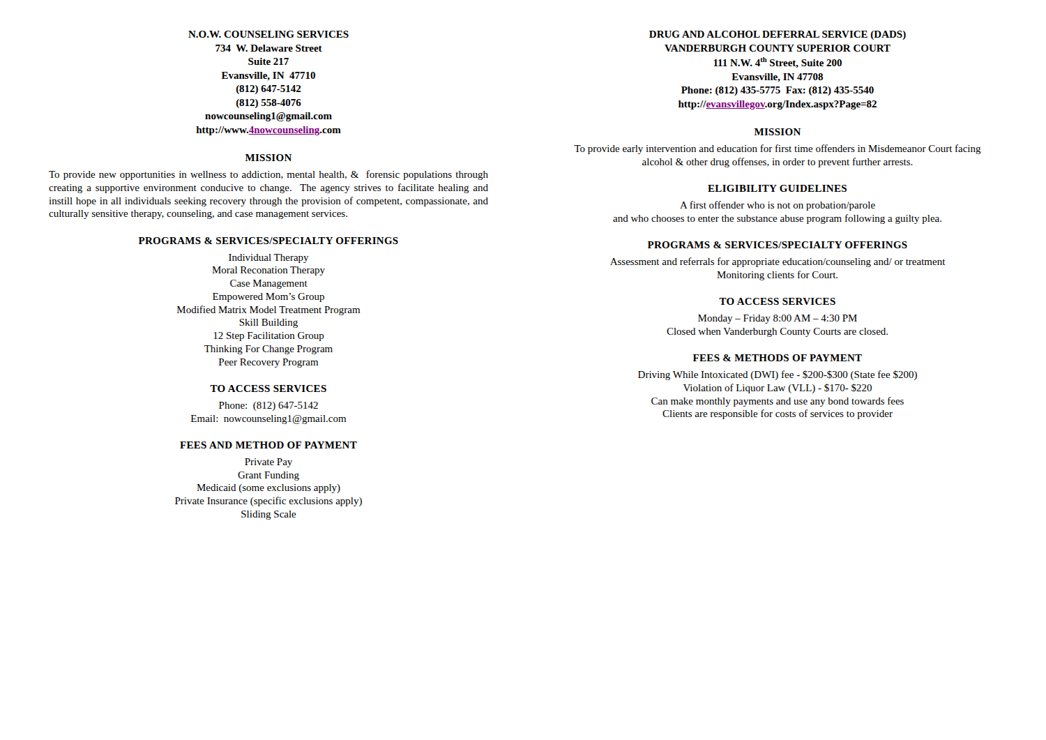N.O.W. COUNSELING SERVICES 734 W. Delaware Street Suite 217 Evansville, IN 47710 (812) 647-5142 (812) 558-4076 nowcounseling1@gmail.com http://www.4nowcounseling.com
MISSION
To provide new opportunities in wellness to addiction, mental health, & forensic populations through creating a supportive environment conducive to change. The agency strives to facilitate healing and instill hope in all individuals seeking recovery through the provision of competent, compassionate, and culturally sensitive therapy, counseling, and case management services.
PROGRAMS & SERVICES/SPECIALTY OFFERINGS
Individual Therapy Moral Reconation Therapy Case Management Empowered Mom’s Group Modified Matrix Model Treatment Program Skill Building 12 Step Facilitation Group Thinking For Change Program Peer Recovery Program
TO ACCESS SERVICES
Phone: (812) 647-5142 Email: nowcounseling1@gmail.com
FEES AND METHOD OF PAYMENT
Private Pay Grant Funding Medicaid (some exclusions apply) Private Insurance (specific exclusions apply) Sliding Scale
DRUG AND ALCOHOL DEFERRAL SERVICE (DADS) VANDERBURGH COUNTY SUPERIOR COURT 111 N.W. 4th Street, Suite 200 Evansville, IN 47708 Phone: (812) 435-5775 Fax: (812) 435-5540 http://evansvillegov.org/Index.aspx?Page=82
MISSION
To provide early intervention and education for first time offenders in Misdemeanor Court facing alcohol & other drug offenses, in order to prevent further arrests.
ELIGIBILITY GUIDELINES
A first offender who is not on probation/parole
and who chooses to enter the substance abuse program following a guilty plea.
PROGRAMS & SERVICES/SPECIALTY OFFERINGS
Assessment and referrals for appropriate education/counseling and/ or treatment
Monitoring clients for Court.
TO ACCESS SERVICES
Monday – Friday 8:00 AM – 4:30 PM Closed when Vanderburgh County Courts are closed.
FEES & METHODS OF PAYMENT
Driving While Intoxicated (DWI) fee - $200-$300 (State fee $200) Violation of Liquor Law (VLL) - $170- $220 Can make monthly payments and use any bond towards fees Clients are responsible for costs of services to provider